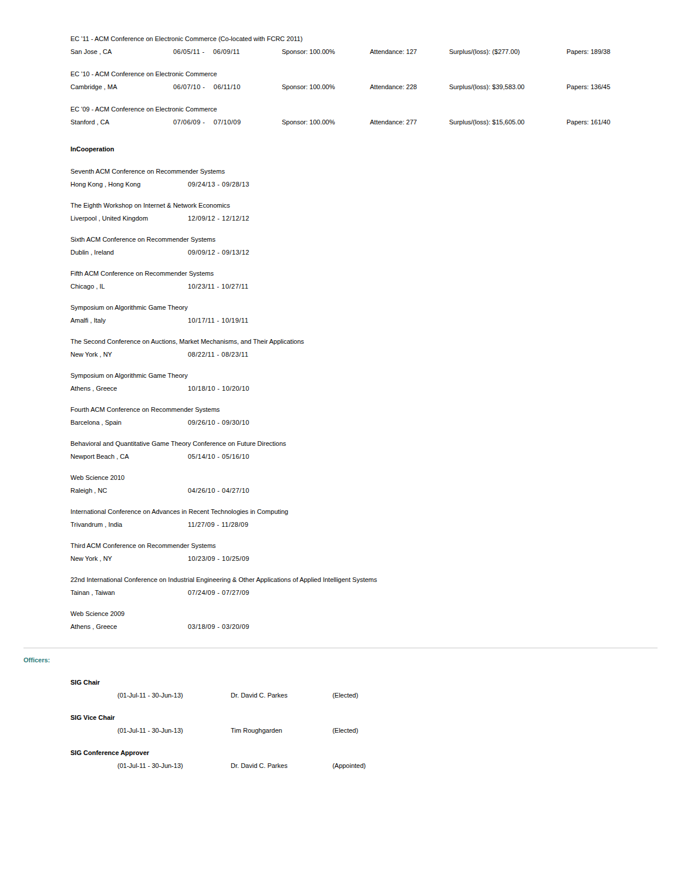EC '11 - ACM Conference on Electronic Commerce (Co-located with FCRC 2011)
San Jose , CA 06/05/11 - 06/09/11 Sponsor: 100.00% Attendance: 127 Surplus/(loss): ($277.00) Papers: 189/38
EC '10 - ACM Conference on Electronic Commerce
Cambridge , MA 06/07/10 - 06/11/10 Sponsor: 100.00% Attendance: 228 Surplus/(loss): $39,583.00 Papers: 136/45
EC '09 - ACM Conference on Electronic Commerce
Stanford , CA 07/06/09 - 07/10/09 Sponsor: 100.00% Attendance: 277 Surplus/(loss): $15,605.00 Papers: 161/40
InCooperation
Seventh ACM Conference on Recommender Systems
Hong Kong , Hong Kong 09/24/13 - 09/28/13
The Eighth Workshop on Internet & Network Economics
Liverpool , United Kingdom 12/09/12 - 12/12/12
Sixth ACM Conference on Recommender Systems
Dublin , Ireland 09/09/12 - 09/13/12
Fifth ACM Conference on Recommender Systems
Chicago , IL 10/23/11 - 10/27/11
Symposium on Algorithmic Game Theory
Amalfi , Italy 10/17/11 - 10/19/11
The Second Conference on Auctions, Market Mechanisms, and Their Applications
New York , NY 08/22/11 - 08/23/11
Symposium on Algorithmic Game Theory
Athens , Greece 10/18/10 - 10/20/10
Fourth ACM Conference on Recommender Systems
Barcelona , Spain 09/26/10 - 09/30/10
Behavioral and Quantitative Game Theory Conference on Future Directions
Newport Beach , CA 05/14/10 - 05/16/10
Web Science 2010
Raleigh , NC 04/26/10 - 04/27/10
International Conference on Advances in Recent Technologies in Computing
Trivandrum , India 11/27/09 - 11/28/09
Third ACM Conference on Recommender Systems
New York , NY 10/23/09 - 10/25/09
22nd International Conference on Industrial Engineering & Other Applications of Applied Intelligent Systems
Tainan , Taiwan 07/24/09 - 07/27/09
Web Science 2009
Athens , Greece 03/18/09 - 03/20/09
Officers:
SIG Chair
(01-Jul-11 - 30-Jun-13) Dr. David C. Parkes (Elected)
SIG Vice Chair
(01-Jul-11 - 30-Jun-13) Tim Roughgarden (Elected)
SIG Conference Approver
(01-Jul-11 - 30-Jun-13) Dr. David C. Parkes (Appointed)